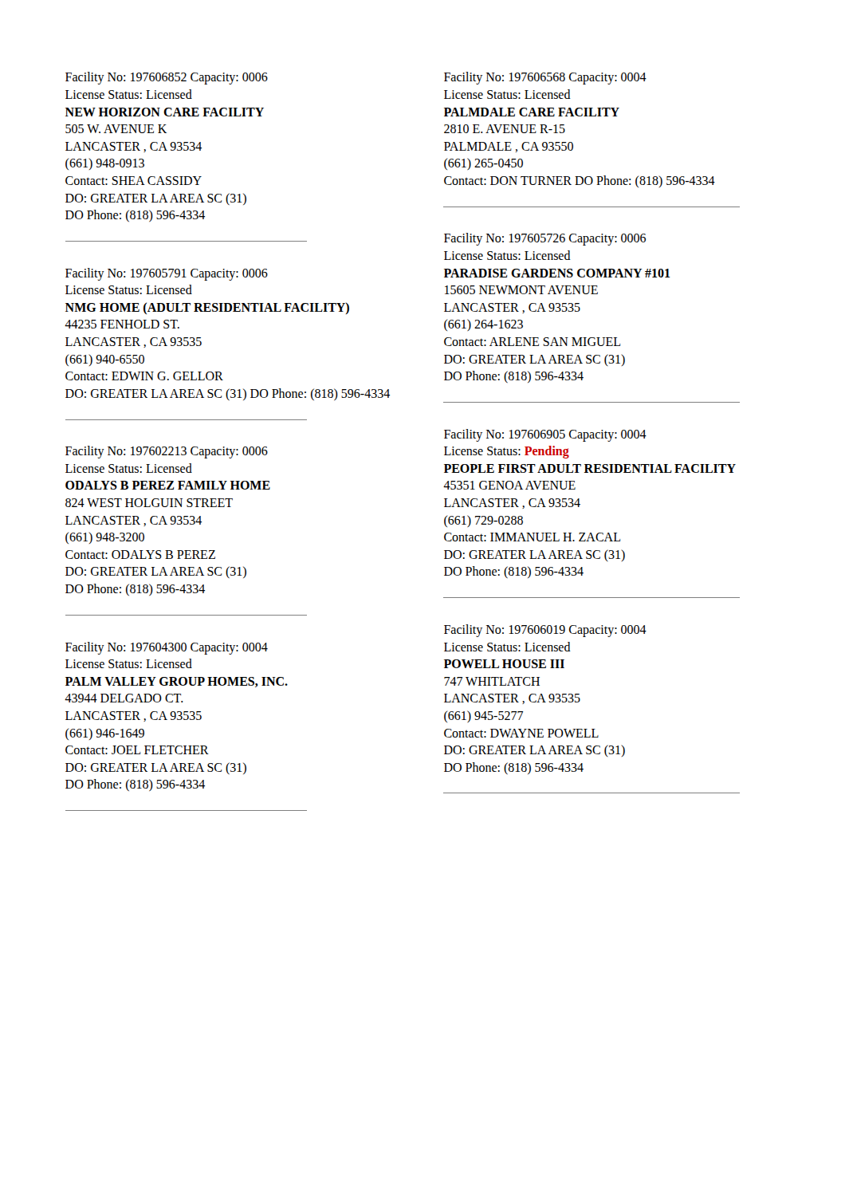Facility No: 197606852 Capacity: 0006
License Status: Licensed
NEW HORIZON CARE FACILITY
505 W. AVENUE K
LANCASTER , CA 93534
(661) 948-0913
Contact: SHEA CASSIDY
DO: GREATER LA AREA SC (31)
DO Phone: (818) 596-4334
Facility No: 197605791 Capacity: 0006
License Status: Licensed
NMG HOME (ADULT RESIDENTIAL FACILITY)
44235 FENHOLD ST.
LANCASTER , CA 93535
(661) 940-6550
Contact: EDWIN G. GELLOR
DO: GREATER LA AREA SC (31) DO Phone: (818) 596-4334
Facility No: 197602213 Capacity: 0006
License Status: Licensed
ODALYS B PEREZ FAMILY HOME
824 WEST HOLGUIN STREET
LANCASTER , CA 93534
(661) 948-3200
Contact: ODALYS B PEREZ
DO: GREATER LA AREA SC (31)
DO Phone: (818) 596-4334
Facility No: 197604300 Capacity: 0004
License Status: Licensed
PALM VALLEY GROUP HOMES, INC.
43944 DELGADO CT.
LANCASTER , CA 93535
(661) 946-1649
Contact: JOEL FLETCHER
DO: GREATER LA AREA SC (31)
DO Phone: (818) 596-4334
Facility No: 197606568 Capacity: 0004
License Status: Licensed
PALMDALE CARE FACILITY
2810 E. AVENUE R-15
PALMDALE , CA 93550
(661) 265-0450
Contact: DON TURNER DO Phone: (818) 596-4334
Facility No: 197605726 Capacity: 0006
License Status: Licensed
PARADISE GARDENS COMPANY #101
15605 NEWMONT AVENUE
LANCASTER , CA 93535
(661) 264-1623
Contact: ARLENE SAN MIGUEL
DO: GREATER LA AREA SC (31)
DO Phone: (818) 596-4334
Facility No: 197606905 Capacity: 0004
License Status: Pending
PEOPLE FIRST ADULT RESIDENTIAL FACILITY
45351 GENOA AVENUE
LANCASTER , CA 93534
(661) 729-0288
Contact: IMMANUEL H. ZACAL
DO: GREATER LA AREA SC (31)
DO Phone: (818) 596-4334
Facility No: 197606019 Capacity: 0004
License Status: Licensed
POWELL HOUSE III
747 WHITLATCH
LANCASTER , CA 93535
(661) 945-5277
Contact: DWAYNE POWELL
DO: GREATER LA AREA SC (31)
DO Phone: (818) 596-4334